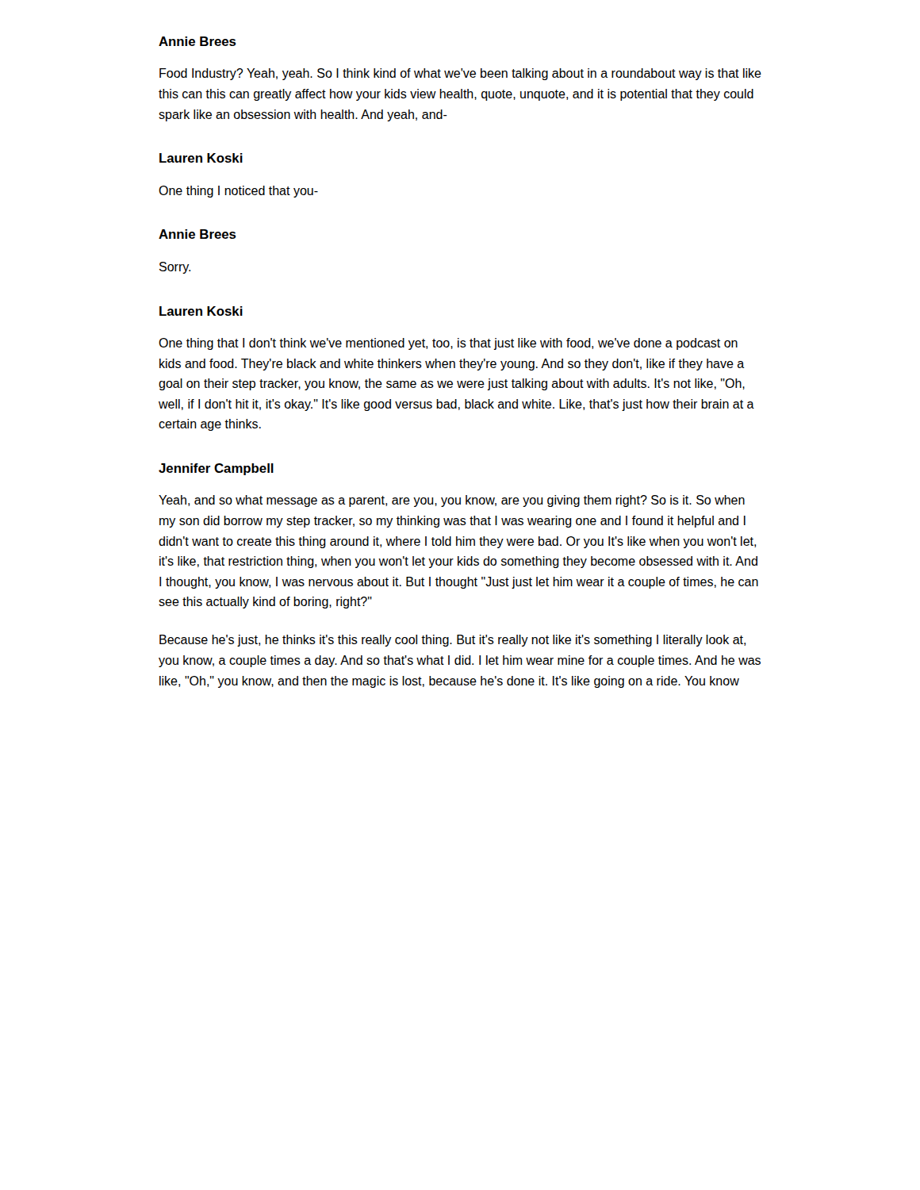Annie Brees
Food Industry? Yeah, yeah. So I think kind of what we've been talking about in a roundabout way is that like this can this can greatly affect how your kids view health, quote, unquote, and it is potential that they could spark like an obsession with health. And yeah, and-
Lauren Koski
One thing I noticed that you-
Annie Brees
Sorry.
Lauren Koski
One thing that I don't think we've mentioned yet, too, is that just like with food, we've done a podcast on kids and food. They're black and white thinkers when they're young. And so they don't, like if they have a goal on their step tracker, you know, the same as we were just talking about with adults. It's not like, "Oh, well, if I don't hit it, it's okay." It's like good versus bad, black and white. Like, that's just how their brain at a certain age thinks.
Jennifer Campbell
Yeah, and so what message as a parent, are you, you know, are you giving them right? So is it. So when my son did borrow my step tracker, so my thinking was that I was wearing one and I found it helpful and I didn't want to create this thing around it, where I told him they were bad. Or you It's like when you won't let, it's like, that restriction thing, when you won't let your kids do something they become obsessed with it. And I thought, you know, I was nervous about it. But I thought "Just just let him wear it a couple of times, he can see this actually kind of boring, right?"
Because he's just, he thinks it's this really cool thing. But it's really not like it's something I literally look at, you know, a couple times a day. And so that's what I did. I let him wear mine for a couple times. And he was like, "Oh," you know, and then the magic is lost, because he's done it. It's like going on a ride. You know